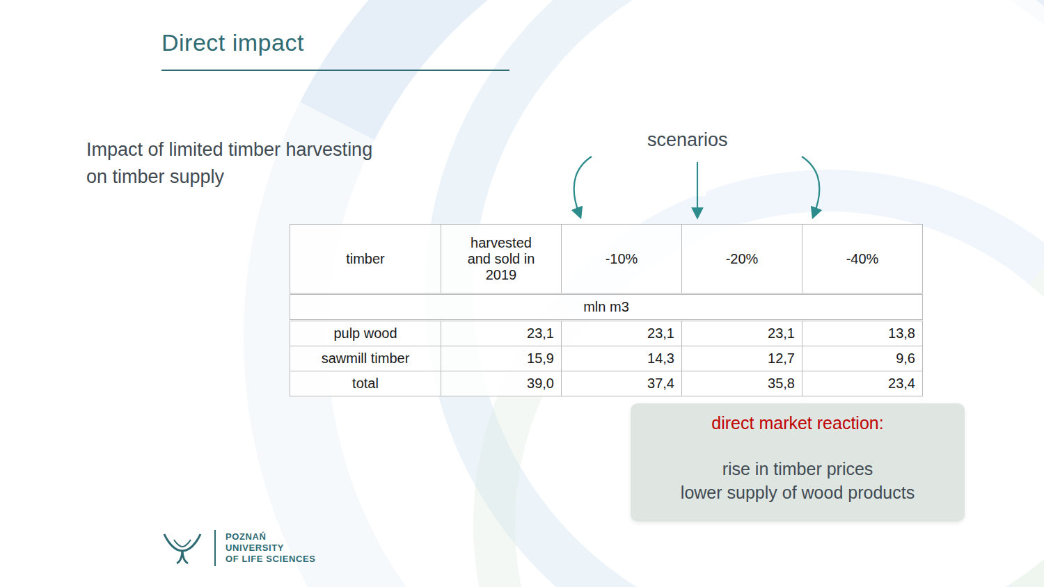Direct impact
Impact of limited timber harvesting
on timber supply
scenarios
| timber | harvested and sold in 2019 | -10% | -20% | -40% |
| mln m3 |
| pulp wood | 23,1 | 23,1 | 23,1 | 13,8 |
| sawmill timber | 15,9 | 14,3 | 12,7 | 9,6 |
| total | 39,0 | 37,4 | 35,8 | 23,4 |
direct market reaction:
rise in timber prices
lower supply of wood products
Poznań
University
of Life Sciences